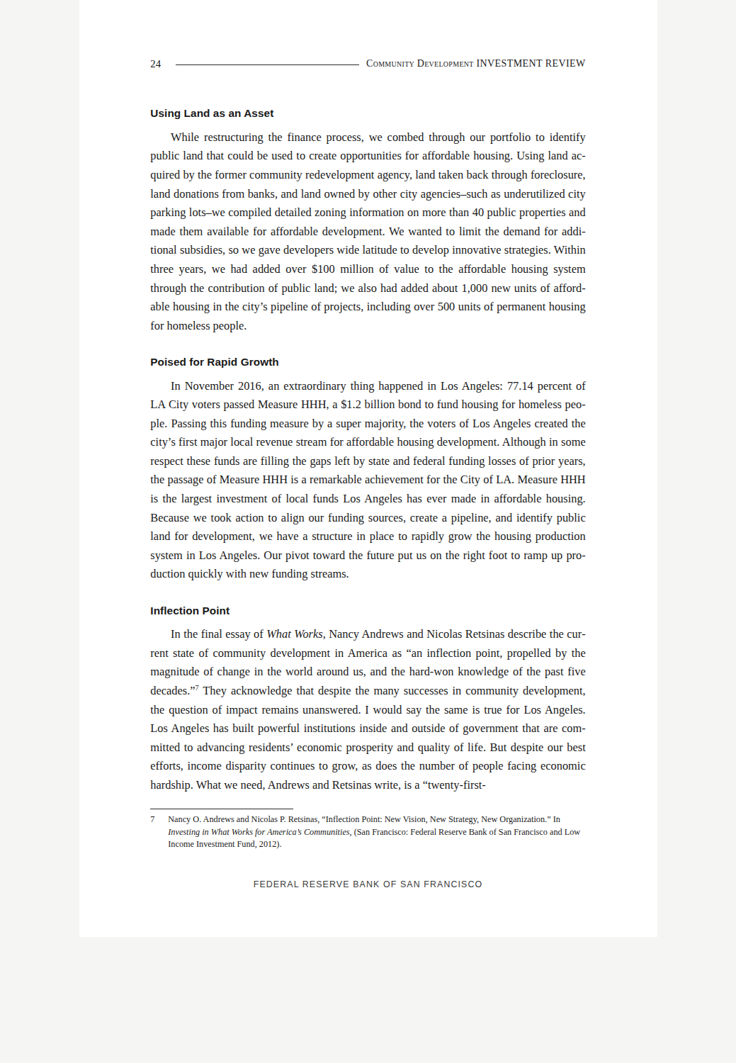24 Community Development Investment Review
Using Land as an Asset
While restructuring the finance process, we combed through our portfolio to identify public land that could be used to create opportunities for affordable housing. Using land acquired by the former community redevelopment agency, land taken back through foreclosure, land donations from banks, and land owned by other city agencies–such as underutilized city parking lots–we compiled detailed zoning information on more than 40 public properties and made them available for affordable development. We wanted to limit the demand for additional subsidies, so we gave developers wide latitude to develop innovative strategies. Within three years, we had added over $100 million of value to the affordable housing system through the contribution of public land; we also had added about 1,000 new units of affordable housing in the city’s pipeline of projects, including over 500 units of permanent housing for homeless people.
Poised for Rapid Growth
In November 2016, an extraordinary thing happened in Los Angeles: 77.14 percent of LA City voters passed Measure HHH, a $1.2 billion bond to fund housing for homeless people. Passing this funding measure by a super majority, the voters of Los Angeles created the city’s first major local revenue stream for affordable housing development. Although in some respect these funds are filling the gaps left by state and federal funding losses of prior years, the passage of Measure HHH is a remarkable achievement for the City of LA. Measure HHH is the largest investment of local funds Los Angeles has ever made in affordable housing. Because we took action to align our funding sources, create a pipeline, and identify public land for development, we have a structure in place to rapidly grow the housing production system in Los Angeles. Our pivot toward the future put us on the right foot to ramp up production quickly with new funding streams.
Inflection Point
In the final essay of What Works, Nancy Andrews and Nicolas Retsinas describe the current state of community development in America as “an inflection point, propelled by the magnitude of change in the world around us, and the hard-won knowledge of the past five decades.”7 They acknowledge that despite the many successes in community development, the question of impact remains unanswered. I would say the same is true for Los Angeles. Los Angeles has built powerful institutions inside and outside of government that are committed to advancing residents’ economic prosperity and quality of life. But despite our best efforts, income disparity continues to grow, as does the number of people facing economic hardship. What we need, Andrews and Retsinas write, is a “twenty-first-
7 Nancy O. Andrews and Nicolas P. Retsinas, “Inflection Point: New Vision, New Strategy, New Organization.” In Investing in What Works for America’s Communities, (San Francisco: Federal Reserve Bank of San Francisco and Low Income Investment Fund, 2012).
Federal Reserve Bank of San Francisco